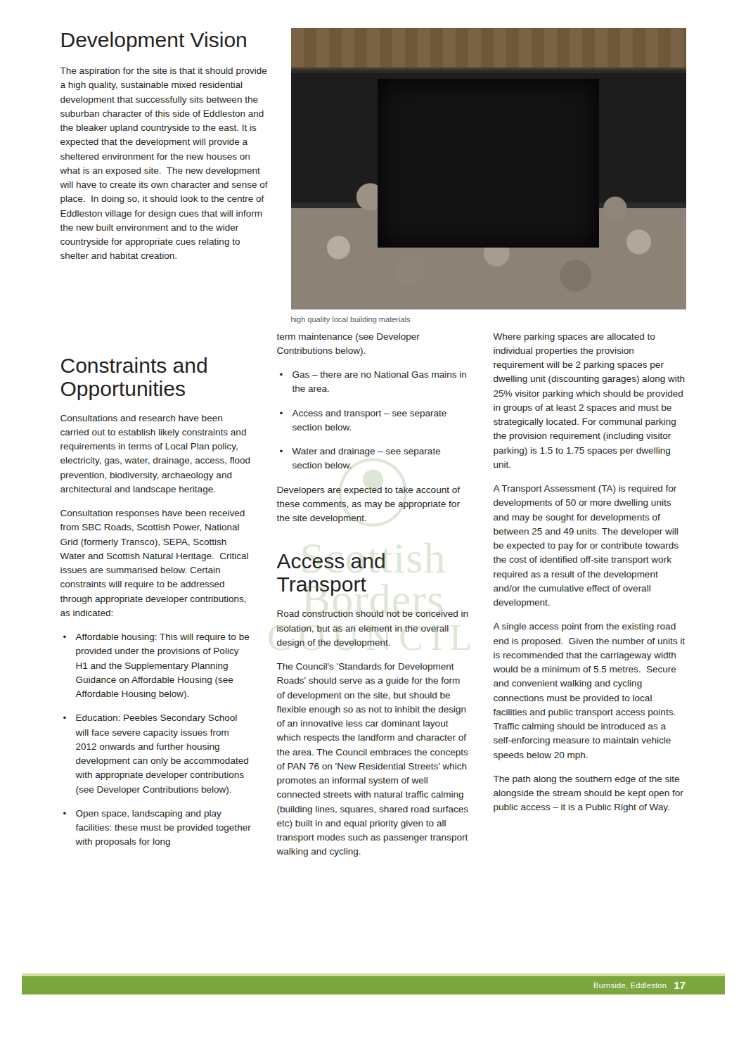Scottish
BordersCOUNCIL
Development Vision
The aspiration for the site is that it should provide a high quality, sustainable mixed residential development that successfully sits between the suburban character of this side of Eddleston and the bleaker upland countryside to the east. It is expected that the development will provide a sheltered environment for the new houses on what is an exposed site. The new development will have to create its own character and sense of place. In doing so, it should look to the centre of Eddleston village for design cues that will inform the new built environment and to the wider countryside for appropriate cues relating to shelter and habitat creation.
high quality local building materials
Constraints and Opportunities
Consultations and research have been carried out to establish likely constraints and requirements in terms of Local Plan policy, electricity, gas, water, drainage, access, flood prevention, biodiversity, archaeology and architectural and landscape heritage.
Consultation responses have been received from SBC Roads, Scottish Power, National Grid (formerly Transco), SEPA, Scottish Water and Scottish Natural Heritage. Critical issues are summarised below. Certain constraints will require to be addressed through appropriate developer contributions, as indicated:
Affordable housing: This will require to be provided under the provisions of Policy H1 and the Supplementary Planning Guidance on Affordable Housing (see Affordable Housing below).
Education: Peebles Secondary School will face severe capacity issues from 2012 onwards and further housing development can only be accommodated with appropriate developer contributions (see Developer Contributions below).
Open space, landscaping and play facilities: these must be provided together with proposals for long
term maintenance (see Developer Contributions below).
Gas – there are no National Gas mains in the area.
Access and transport – see separate section below.
Water and drainage – see separate section below.
Developers are expected to take account of these comments, as may be appropriate for the site development.
Access and Transport
Road construction should not be conceived in isolation, but as an element in the overall design of the development.
The Council's 'Standards for Development Roads' should serve as a guide for the form of development on the site, but should be flexible enough so as not to inhibit the design of an innovative less car dominant layout which respects the landform and character of the area. The Council embraces the concepts of PAN 76 on 'New Residential Streets' which promotes an informal system of well connected streets with natural traffic calming (building lines, squares, shared road surfaces etc) built in and equal priority given to all transport modes such as passenger transport walking and cycling.
Where parking spaces are allocated to individual properties the provision requirement will be 2 parking spaces per dwelling unit (discounting garages) along with 25% visitor parking which should be provided in groups of at least 2 spaces and must be strategically located. For communal parking the provision requirement (including visitor parking) is 1.5 to 1.75 spaces per dwelling unit.
A Transport Assessment (TA) is required for developments of 50 or more dwelling units and may be sought for developments of between 25 and 49 units. The developer will be expected to pay for or contribute towards the cost of identified off-site transport work required as a result of the development and/or the cumulative effect of overall development.
A single access point from the existing road end is proposed. Given the number of units it is recommended that the carriageway width would be a minimum of 5.5 metres. Secure and convenient walking and cycling connections must be provided to local facilities and public transport access points. Traffic calming should be introduced as a self-enforcing measure to maintain vehicle speeds below 20 mph.
The path along the southern edge of the site alongside the stream should be kept open for public access – it is a Public Right of Way.
Burnside, Eddleston 17